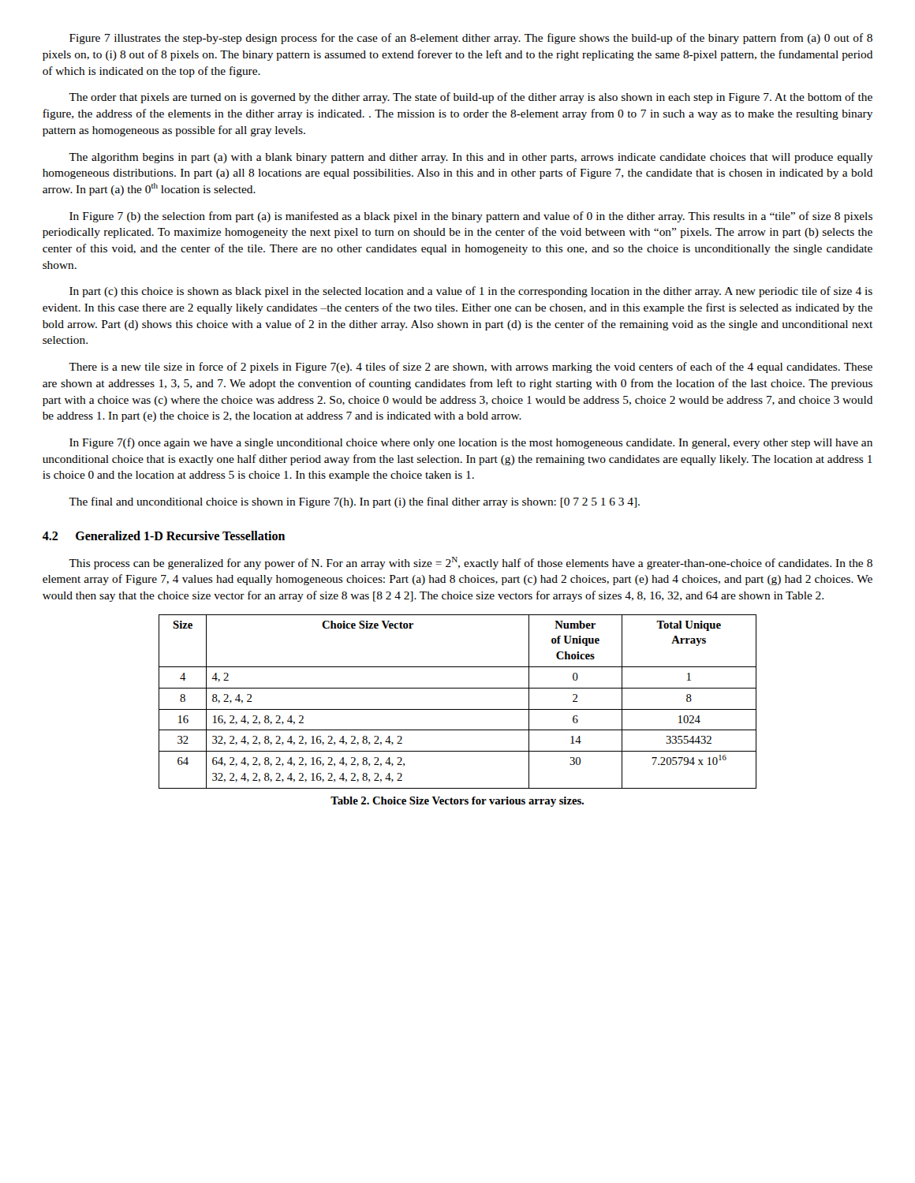Figure 7 illustrates the step-by-step design process for the case of an 8-element dither array. The figure shows the build-up of the binary pattern from (a) 0 out of 8 pixels on, to (i) 8 out of 8 pixels on. The binary pattern is assumed to extend forever to the left and to the right replicating the same 8-pixel pattern, the fundamental period of which is indicated on the top of the figure.
The order that pixels are turned on is governed by the dither array. The state of build-up of the dither array is also shown in each step in Figure 7. At the bottom of the figure, the address of the elements in the dither array is indicated. . The mission is to order the 8-element array from 0 to 7 in such a way as to make the resulting binary pattern as homogeneous as possible for all gray levels.
The algorithm begins in part (a) with a blank binary pattern and dither array. In this and in other parts, arrows indicate candidate choices that will produce equally homogeneous distributions. In part (a) all 8 locations are equal possibilities. Also in this and in other parts of Figure 7, the candidate that is chosen in indicated by a bold arrow. In part (a) the 0th location is selected.
In Figure 7 (b) the selection from part (a) is manifested as a black pixel in the binary pattern and value of 0 in the dither array. This results in a “tile” of size 8 pixels periodically replicated. To maximize homogeneity the next pixel to turn on should be in the center of the void between with “on” pixels. The arrow in part (b) selects the center of this void, and the center of the tile. There are no other candidates equal in homogeneity to this one, and so the choice is unconditionally the single candidate shown.
In part (c) this choice is shown as black pixel in the selected location and a value of 1 in the corresponding location in the dither array. A new periodic tile of size 4 is evident. In this case there are 2 equally likely candidates –the centers of the two tiles. Either one can be chosen, and in this example the first is selected as indicated by the bold arrow. Part (d) shows this choice with a value of 2 in the dither array. Also shown in part (d) is the center of the remaining void as the single and unconditional next selection.
There is a new tile size in force of 2 pixels in Figure 7(e). 4 tiles of size 2 are shown, with arrows marking the void centers of each of the 4 equal candidates. These are shown at addresses 1, 3, 5, and 7. We adopt the convention of counting candidates from left to right starting with 0 from the location of the last choice. The previous part with a choice was (c) where the choice was address 2. So, choice 0 would be address 3, choice 1 would be address 5, choice 2 would be address 7, and choice 3 would be address 1. In part (e) the choice is 2, the location at address 7 and is indicated with a bold arrow.
In Figure 7(f) once again we have a single unconditional choice where only one location is the most homogeneous candidate. In general, every other step will have an unconditional choice that is exactly one half dither period away from the last selection. In part (g) the remaining two candidates are equally likely. The location at address 1 is choice 0 and the location at address 5 is choice 1. In this example the choice taken is 1.
The final and unconditional choice is shown in Figure 7(h). In part (i) the final dither array is shown: [0 7 2 5 1 6 3 4].
4.2 Generalized 1-D Recursive Tessellation
This process can be generalized for any power of N. For an array with size = 2N, exactly half of those elements have a greater-than-one-choice of candidates. In the 8 element array of Figure 7, 4 values had equally homogeneous choices: Part (a) had 8 choices, part (c) had 2 choices, part (e) had 4 choices, and part (g) had 2 choices. We would then say that the choice size vector for an array of size 8 was [8 2 4 2]. The choice size vectors for arrays of sizes 4, 8, 16, 32, and 64 are shown in Table 2.
| Size | Choice Size Vector | Number of Unique Choices | Total Unique Arrays |
| --- | --- | --- | --- |
| 4 | 4, 2 | 0 | 1 |
| 8 | 8, 2, 4, 2 | 2 | 8 |
| 16 | 16, 2, 4, 2, 8, 2, 4, 2 | 6 | 1024 |
| 32 | 32, 2, 4, 2, 8, 2, 4, 2, 16, 2, 4, 2, 8, 2, 4, 2 | 14 | 33554432 |
| 64 | 64, 2, 4, 2, 8, 2, 4, 2, 16, 2, 4, 2, 8, 2, 4, 2, 32, 2, 4, 2, 8, 2, 4, 2, 16, 2, 4, 2, 8, 2, 4, 2 | 30 | 7.205794 x 10 16 |
Table 2. Choice Size Vectors for various array sizes.